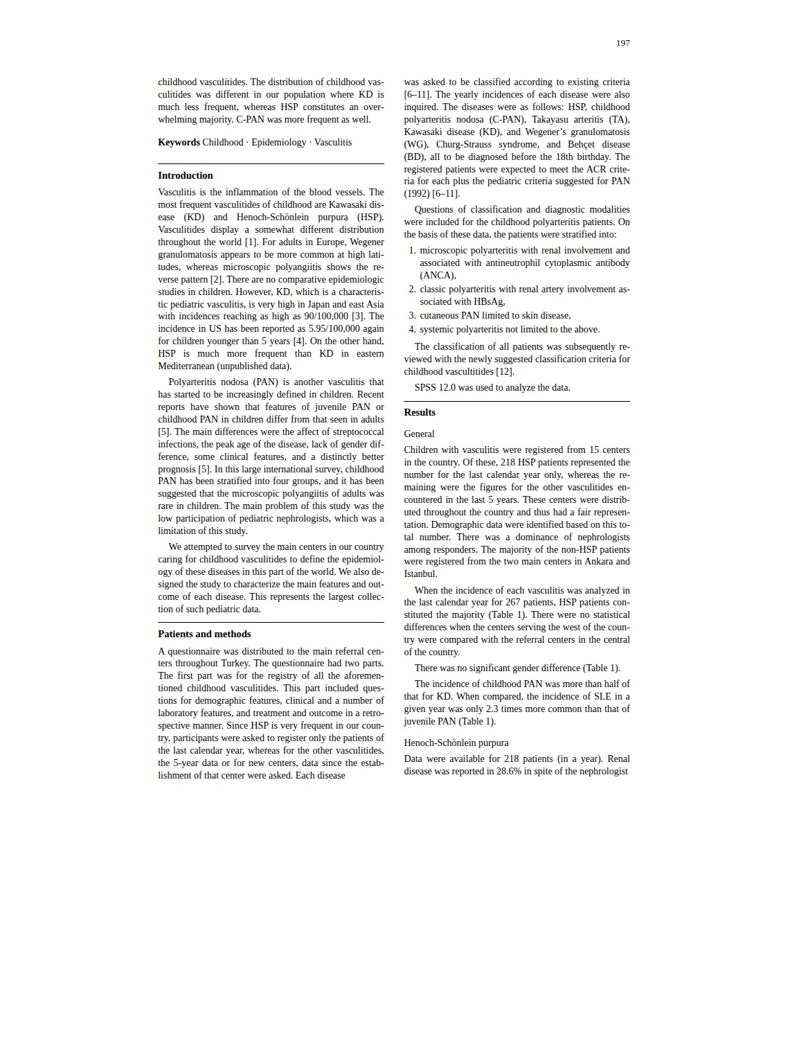197
childhood vasculitides. The distribution of childhood vasculitides was different in our population where KD is much less frequent, whereas HSP constitutes an overwhelming majority. C-PAN was more frequent as well.
Keywords Childhood · Epidemiology · Vasculitis
Introduction
Vasculitis is the inflammation of the blood vessels. The most frequent vasculitides of childhood are Kawasaki disease (KD) and Henoch-Schönlein purpura (HSP). Vasculitides display a somewhat different distribution throughout the world [1]. For adults in Europe, Wegener granulomatosis appears to be more common at high latitudes, whereas microscopic polyangiitis shows the reverse pattern [2]. There are no comparative epidemiologic studies in children. However, KD, which is a characteristic pediatric vasculitis, is very high in Japan and east Asia with incidences reaching as high as 90/100,000 [3]. The incidence in US has been reported as 5.95/100,000 again for children younger than 5 years [4]. On the other hand, HSP is much more frequent than KD in eastern Mediterranean (unpublished data).
Polyarteritis nodosa (PAN) is another vasculitis that has started to be increasingly defined in children. Recent reports have shown that features of juvenile PAN or childhood PAN in children differ from that seen in adults [5]. The main differences were the affect of streptococcal infections, the peak age of the disease, lack of gender difference, some clinical features, and a distinctly better prognosis [5]. In this large international survey, childhood PAN has been stratified into four groups, and it has been suggested that the microscopic polyangiitis of adults was rare in children. The main problem of this study was the low participation of pediatric nephrologists, which was a limitation of this study.
We attempted to survey the main centers in our country caring for childhood vasculitides to define the epidemiology of these diseases in this part of the world. We also designed the study to characterize the main features and outcome of each disease. This represents the largest collection of such pediatric data.
Patients and methods
A questionnaire was distributed to the main referral centers throughout Turkey. The questionnaire had two parts. The first part was for the registry of all the aforementioned childhood vasculitides. This part included questions for demographic features, clinical and a number of laboratory features, and treatment and outcome in a retrospective manner. Since HSP is very frequent in our country, participants were asked to register only the patients of the last calendar year, whereas for the other vasculitides, the 5-year data or for new centers, data since the establishment of that center were asked. Each disease
was asked to be classified according to existing criteria [6–11]. The yearly incidences of each disease were also inquired. The diseases were as follows: HSP, childhood polyarteritis nodosa (C-PAN), Takayasu arteritis (TA), Kawasaki disease (KD), and Wegener’s granulomatosis (WG), Churg-Strauss syndrome, and Behçet disease (BD), all to be diagnosed before the 18th birthday. The registered patients were expected to meet the ACR criteria for each plus the pediatric criteria suggested for PAN (1992) [6–11].
Questions of classification and diagnostic modalities were included for the childhood polyarteritis patients. On the basis of these data, the patients were stratified into:
microscopic polyarteritis with renal involvement and associated with antineutrophil cytoplasmic antibody (ANCA),
classic polyarteritis with renal artery involvement associated with HBsAg,
cutaneous PAN limited to skin disease,
systemic polyarteritis not limited to the above.
The classification of all patients was subsequently reviewed with the newly suggested classification criteria for childhood vascultitides [12].
SPSS 12.0 was used to analyze the data.
Results
General
Children with vasculitis were registered from 15 centers in the country. Of these, 218 HSP patients represented the number for the last calendar year only, whereas the remaining were the figures for the other vasculitides encountered in the last 5 years. These centers were distributed throughout the country and thus had a fair representation. Demographic data were identified based on this total number. There was a dominance of nephrologists among responders. The majority of the non-HSP patients were registered from the two main centers in Ankara and Istanbul.
When the incidence of each vasculitis was analyzed in the last calendar year for 267 patients, HSP patients constituted the majority (Table 1). There were no statistical differences when the centers serving the west of the country were compared with the referral centers in the central of the country.
There was no significant gender difference (Table 1).
The incidence of childhood PAN was more than half of that for KD. When compared, the incidence of SLE in a given year was only 2.3 times more common than that of juvenile PAN (Table 1).
Henoch-Schönlein purpura
Data were available for 218 patients (in a year). Renal disease was reported in 28.6% in spite of the nephrologist